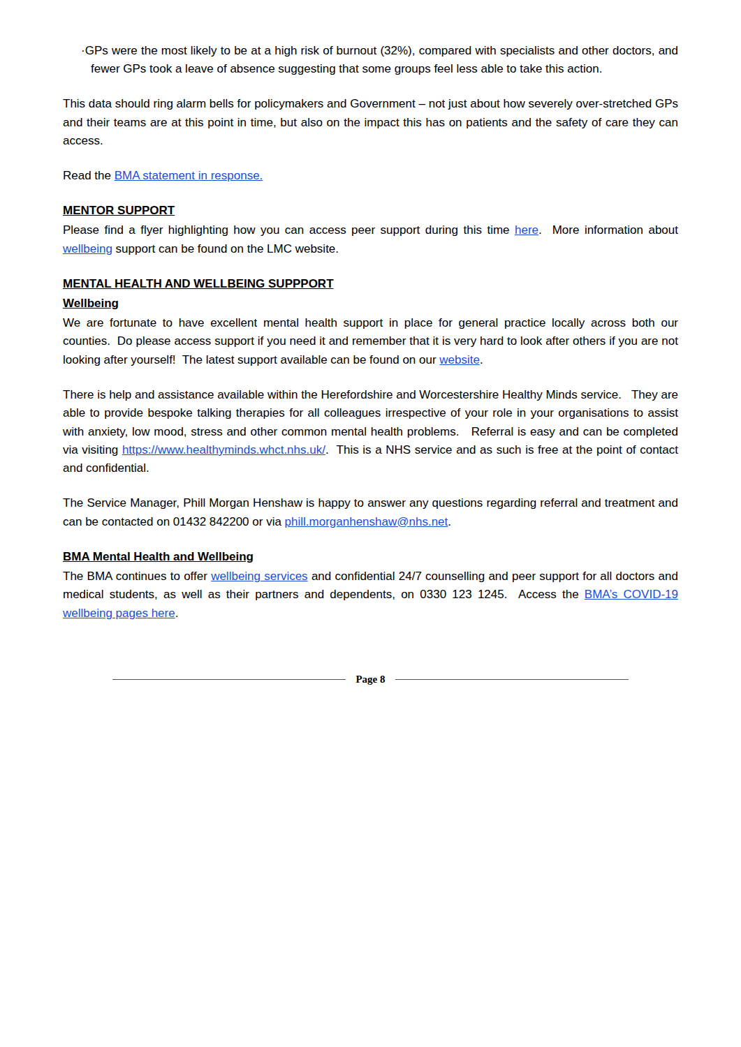·GPs were the most likely to be at a high risk of burnout (32%), compared with specialists and other doctors, and fewer GPs took a leave of absence suggesting that some groups feel less able to take this action.
This data should ring alarm bells for policymakers and Government – not just about how severely over-stretched GPs and their teams are at this point in time, but also on the impact this has on patients and the safety of care they can access.
Read the BMA statement in response.
MENTOR SUPPORT
Please find a flyer highlighting how you can access peer support during this time here. More information about wellbeing support can be found on the LMC website.
MENTAL HEALTH AND WELLBEING SUPPPORT
Wellbeing
We are fortunate to have excellent mental health support in place for general practice locally across both our counties. Do please access support if you need it and remember that it is very hard to look after others if you are not looking after yourself! The latest support available can be found on our website.
There is help and assistance available within the Herefordshire and Worcestershire Healthy Minds service. They are able to provide bespoke talking therapies for all colleagues irrespective of your role in your organisations to assist with anxiety, low mood, stress and other common mental health problems. Referral is easy and can be completed via visiting https://www.healthyminds.whct.nhs.uk/. This is a NHS service and as such is free at the point of contact and confidential.
The Service Manager, Phill Morgan Henshaw is happy to answer any questions regarding referral and treatment and can be contacted on 01432 842200 or via phill.morganhenshaw@nhs.net.
BMA Mental Health and Wellbeing
The BMA continues to offer wellbeing services and confidential 24/7 counselling and peer support for all doctors and medical students, as well as their partners and dependents, on 0330 123 1245. Access the BMA’s COVID-19 wellbeing pages here.
Page 8